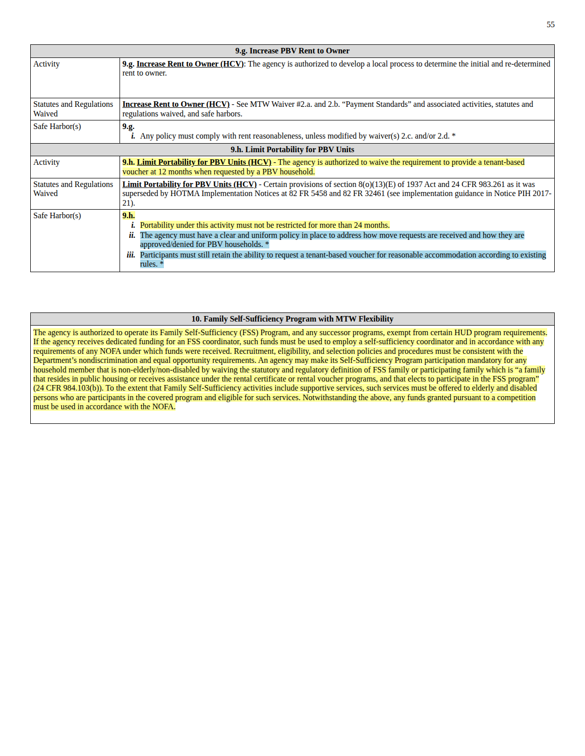55
| 9.g. Increase PBV Rent to Owner |
| Activity | 9.g. Increase Rent to Owner (HCV) : The agency is authorized to develop a local process to determine the initial and re-determined rent to owner. |
| Statutes and Regulations Waived | Increase Rent to Owner (HCV) - See MTW Waiver #2.a. and 2.b. “Payment Standards” and associated activities, statutes and regulations waived, and safe harbors. |
| Safe Harbor(s) | 9.g. Any policy must comply with rent reasonableness, unless modified by waiver(s) 2.c. and/or 2.d. * |
| 9.h. Limit Portability for PBV Units |
| Activity | 9.h. Limit Portability for PBV Units (HCV) - The agency is authorized to waive the requirement to provide a tenant-based voucher at 12 months when requested by a PBV household. |
| Statutes and Regulations Waived | Limit Portability for PBV Units (HCV) - Certain provisions of section 8(o)(13)(E) of 1937 Act and 24 CFR 983.261 as it was superseded by HOTMA Implementation Notices at 82 FR 5458 and 82 FR 32461 (see implementation guidance in Notice PIH 2017-21). |
| Safe Harbor(s) | 9.h. Portability under this activity must not be restricted for more than 24 months. The agency must have a clear and uniform policy in place to address how move requests are received and how they are approved/denied for PBV households. * Participants must still retain the ability to request a tenant-based voucher for reasonable accommodation according to existing rules. * |
| 10. Family Self-Sufficiency Program with MTW Flexibility |
| The agency is authorized to operate its Family Self-Sufficiency (FSS) Program, and any successor programs, exempt from certain HUD program requirements. If the agency receives dedicated funding for an FSS coordinator, such funds must be used to employ a self-sufficiency coordinator and in accordance with any requirements of any NOFA under which funds were received. Recruitment, eligibility, and selection policies and procedures must be consistent with the Department’s nondiscrimination and equal opportunity requirements. An agency may make its Self-Sufficiency Program participation mandatory for any household member that is non-elderly/non-disabled by waiving the statutory and regulatory definition of FSS family or participating family which is “a family that resides in public housing or receives assistance under the rental certificate or rental voucher programs, and that elects to participate in the FSS program” (24 CFR 984.103(b)). To the extent that Family Self-Sufficiency activities include supportive services, such services must be offered to elderly and disabled persons who are participants in the covered program and eligible for such services. Notwithstanding the above, any funds granted pursuant to a competition must be used in accordance with the NOFA. |